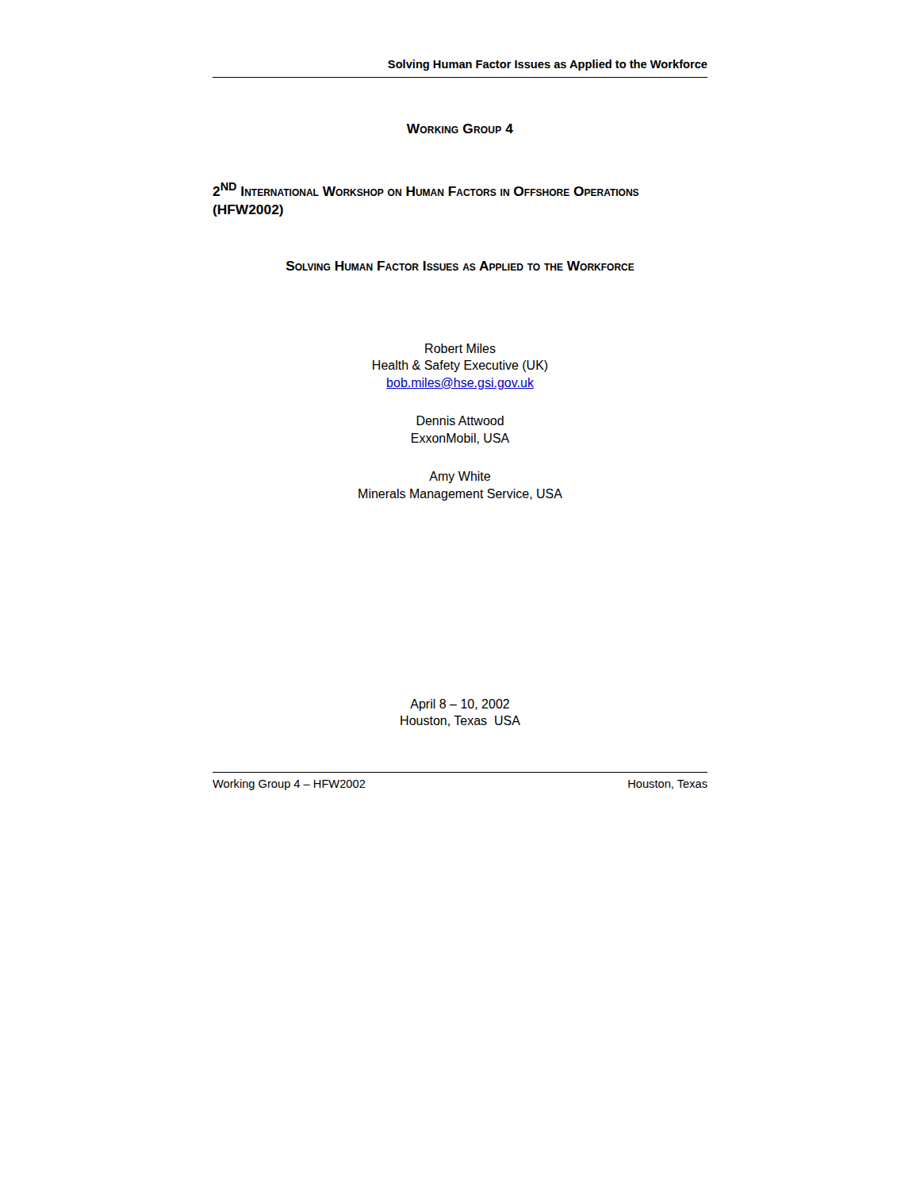Solving Human Factor Issues as Applied to the Workforce
Working Group 4
2ND International Workshop on Human Factors in Offshore Operations (HFW2002)
Solving Human Factor Issues as Applied to the Workforce
Robert Miles
Health & Safety Executive (UK)
bob.miles@hse.gsi.gov.uk
Dennis Attwood
ExxonMobil, USA
Amy White
Minerals Management Service, USA
April 8 – 10, 2002
Houston, Texas USA
Working Group 4 – HFW2002 Houston, Texas